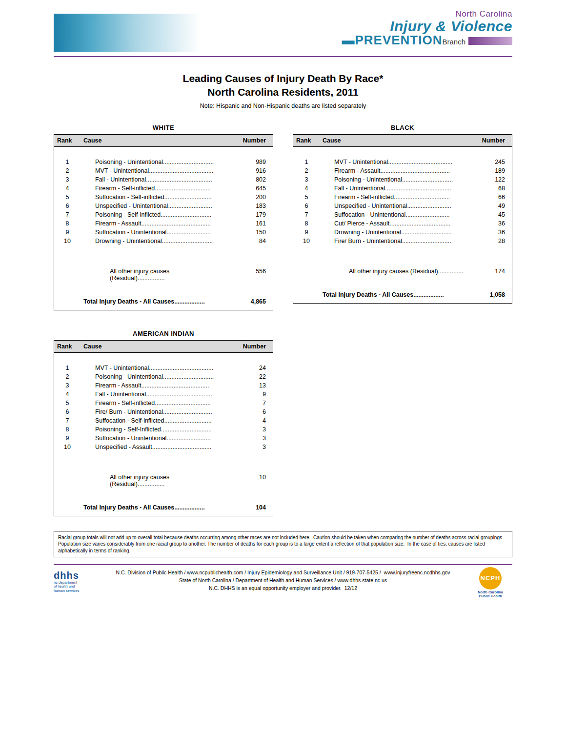North Carolina
Injury & Violence
▬PREVENTION Branch
Leading Causes of Injury Death By Race*
North Carolina Residents, 2011
Note: Hispanic and Non-Hispanic deaths are listed separately
WHITE
| Rank | Cause | Number |
| --- | --- | --- |
| 1 | Poisoning - Unintentional .............................. | 989 |
| 2 | MVT - Unintentional ...................................... | 916 |
| 3 | Fall - Unintentional ....................................... | 802 |
| 4 | Firearm - Self-inflicted ................................. | 645 |
| 5 | Suffocation - Self-inflicted ............................ | 200 |
| 6 | Unspecified - Unintentional .......................... | 183 |
| 7 | Poisoning - Self-inflicted .............................. | 179 |
| 8 | Firearm - Assault ......................................... | 161 |
| 9 | Suffocation - Unintentional .......................... | 150 |
| 10 | Drowning - Unintentional .............................. | 84 |
| | All other injury causes (Residual) ................ | 556 |
| | Total Injury Deaths - All Causes .................. | 4,865 |
BLACK
| Rank | Cause | Number |
| --- | --- | --- |
| 1 | MVT - Unintentional ...................................... | 245 |
| 2 | Firearm - Assault ......................................... | 189 |
| 3 | Poisoning - Unintentional .............................. | 122 |
| 4 | Fall - Unintentional ....................................... | 68 |
| 5 | Firearm - Self-inflicted ................................. | 66 |
| 6 | Unspecified - Unintentional .......................... | 49 |
| 7 | Suffocation - Unintentional .......................... | 45 |
| 8 | Cut/ Pierce - Assault .................................... | 36 |
| 9 | Drowning - Unintentional .............................. | 36 |
| 10 | Fire/ Burn - Unintentional ............................. | 28 |
| | All other injury causes (Residual) ............... | 174 |
| | Total Injury Deaths - All Causes .................. | 1,058 |
AMERICAN INDIAN
| Rank | Cause | Number |
| --- | --- | --- |
| 1 | MVT - Unintentional ...................................... | 24 |
| 2 | Poisoning - Unintentional .............................. | 22 |
| 3 | Firearm - Assault ........................................ | 13 |
| 4 | Fall - Unintentional ....................................... | 9 |
| 5 | Firearm - Self-inflicted ................................. | 7 |
| 6 | Fire/ Burn - Unintentional ............................. | 6 |
| 7 | Suffocation - Self-inflicted ............................ | 4 |
| 8 | Poisoning - Self-Inflicted .............................. | 3 |
| 9 | Suffocation - Unintentional .......................... | 3 |
| 10 | Unspecified - Assault ................................... | 3 |
| | All other injury causes (Residual) ................ | 10 |
| | Total Injury Deaths - All Causes .................. | 104 |
Racial group totals will not add up to overall total because deaths occurring among other races are not included here. Caution should be taken when comparing the number of deaths across racial groupings. Population size varies considerably from one racial group to another. The number of deaths for each group is to a large extent a reflection of that population size. In the case of ties, causes are listed alphabetically in terms of ranking.
dhhs
nc department
of health and
human services
N.C. Division of Public Health / www.ncpublichealth.com / Injury Epidemiology and Surveillance Unit / 919-707-5425 / www.injuryfreenc.ncdhhs.gov
State of North Carolina / Department of Health and Human Services / www.dhhs.state.nc.us
N.C. DHHS is an equal opportunity employer and provider. 12/12
NCPH
North Carolina
Public Health